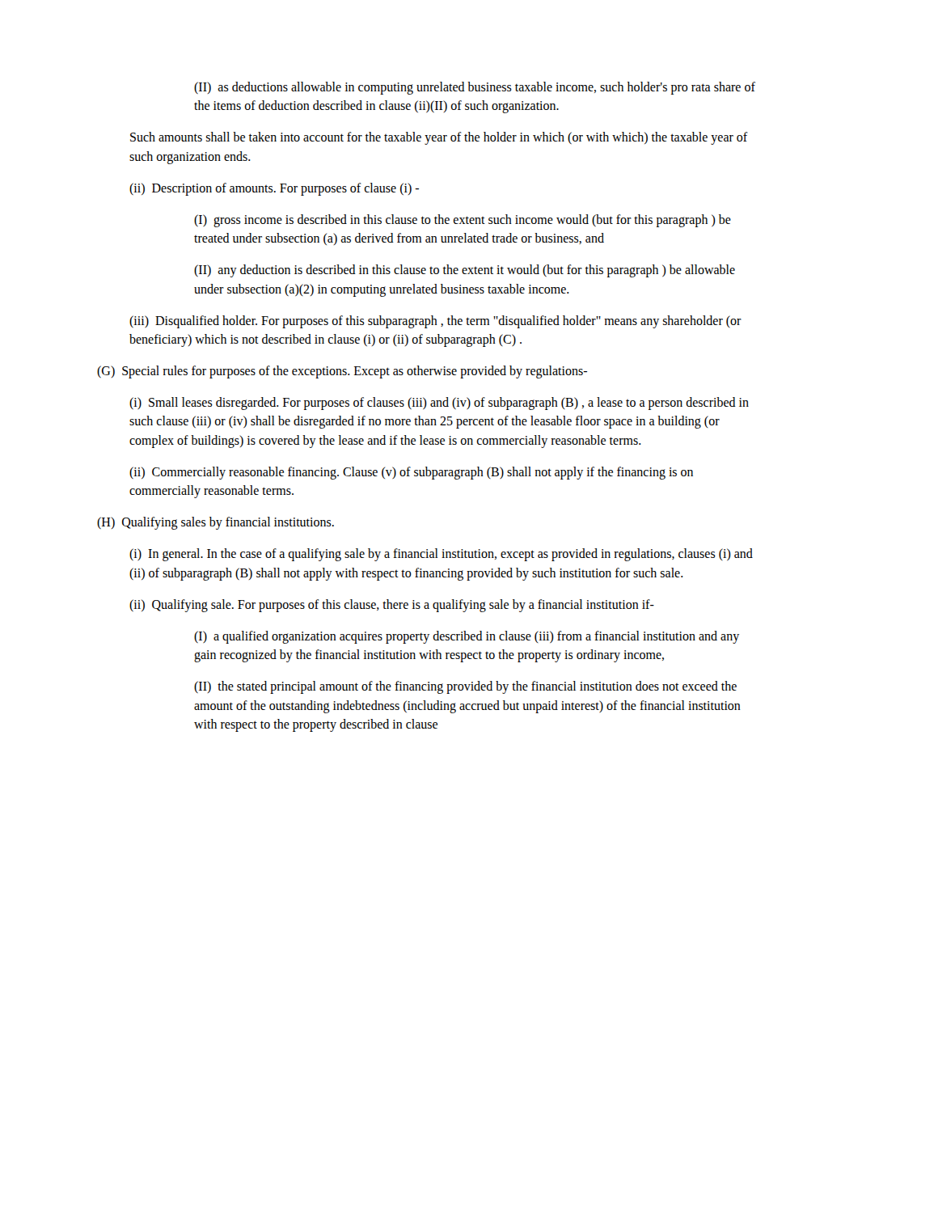(II) as deductions allowable in computing unrelated business taxable income, such holder's pro rata share of the items of deduction described in clause (ii)(II) of such organization.
Such amounts shall be taken into account for the taxable year of the holder in which (or with which) the taxable year of such organization ends.
(ii) Description of amounts. For purposes of clause (i) -
(I) gross income is described in this clause to the extent such income would (but for this paragraph ) be treated under subsection (a) as derived from an unrelated trade or business, and
(II) any deduction is described in this clause to the extent it would (but for this paragraph ) be allowable under subsection (a)(2) in computing unrelated business taxable income.
(iii) Disqualified holder. For purposes of this subparagraph , the term "disqualified holder" means any shareholder (or beneficiary) which is not described in clause (i) or (ii) of subparagraph (C) .
(G) Special rules for purposes of the exceptions. Except as otherwise provided by regulations-
(i) Small leases disregarded. For purposes of clauses (iii) and (iv) of subparagraph (B) , a lease to a person described in such clause (iii) or (iv) shall be disregarded if no more than 25 percent of the leasable floor space in a building (or complex of buildings) is covered by the lease and if the lease is on commercially reasonable terms.
(ii) Commercially reasonable financing. Clause (v) of subparagraph (B) shall not apply if the financing is on commercially reasonable terms.
(H) Qualifying sales by financial institutions.
(i) In general. In the case of a qualifying sale by a financial institution, except as provided in regulations, clauses (i) and (ii) of subparagraph (B) shall not apply with respect to financing provided by such institution for such sale.
(ii) Qualifying sale. For purposes of this clause, there is a qualifying sale by a financial institution if-
(I) a qualified organization acquires property described in clause (iii) from a financial institution and any gain recognized by the financial institution with respect to the property is ordinary income,
(II) the stated principal amount of the financing provided by the financial institution does not exceed the amount of the outstanding indebtedness (including accrued but unpaid interest) of the financial institution with respect to the property described in clause